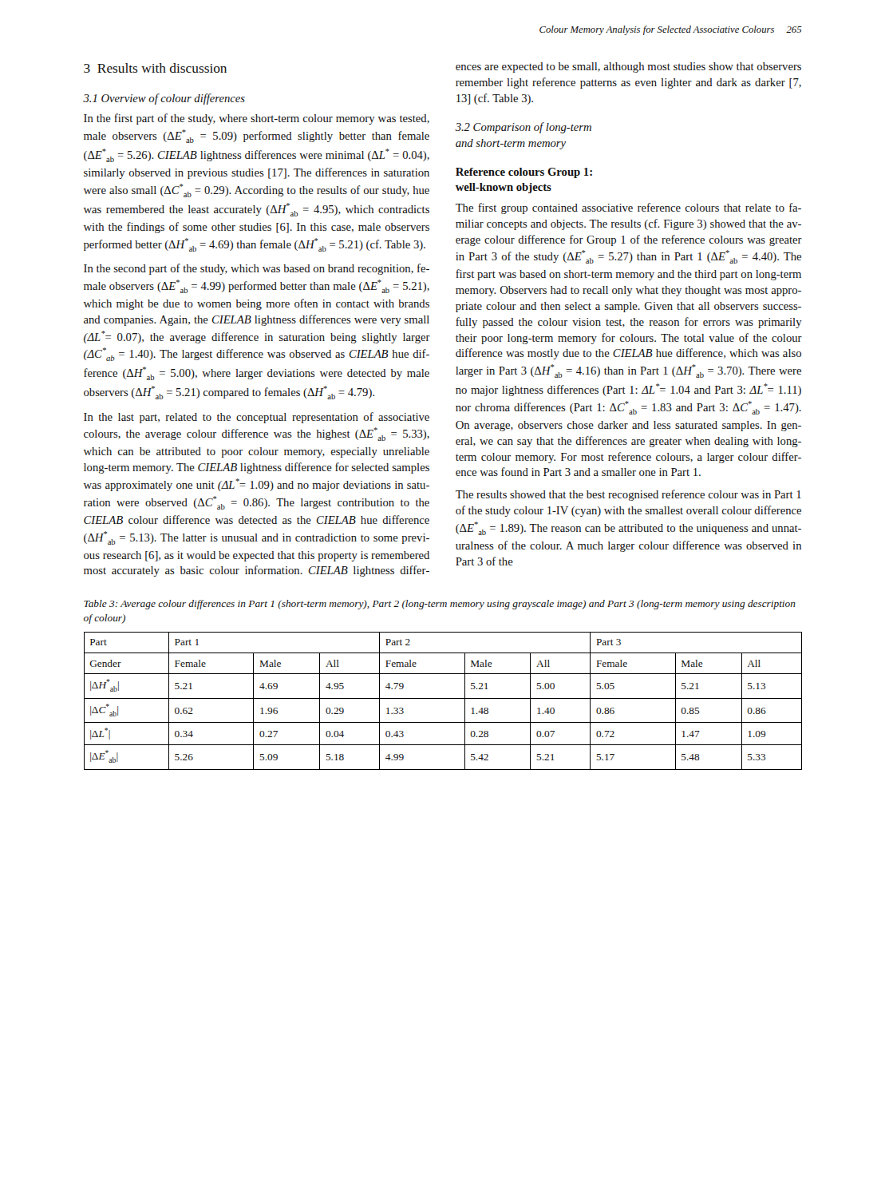Colour Memory Analysis for Selected Associative Colours 265
3 Results with discussion
3.1 Overview of colour differences
In the first part of the study, where short-term colour memory was tested, male observers (ΔE*ab = 5.09) performed slightly better than female (ΔE*ab = 5.26). CIELAB lightness differences were minimal (ΔL* = 0.04), similarly observed in previous studies [17]. The differences in saturation were also small (ΔC*ab = 0.29). According to the results of our study, hue was remembered the least accurately (ΔH*ab = 4.95), which contradicts with the findings of some other studies [6]. In this case, male observers performed better (ΔH*ab = 4.69) than female (ΔH*ab = 5.21) (cf. Table 3).
In the second part of the study, which was based on brand recognition, female observers (ΔE*ab = 4.99) performed better than male (ΔE*ab = 5.21), which might be due to women being more often in contact with brands and companies. Again, the CIELAB lightness differences were very small (ΔL*= 0.07), the average difference in saturation being slightly larger (ΔC*ab = 1.40). The largest difference was observed as CIELAB hue difference (ΔH*ab = 5.00), where larger deviations were detected by male observers (ΔH*ab = 5.21) compared to females (ΔH*ab = 4.79).
In the last part, related to the conceptual representation of associative colours, the average colour difference was the highest (ΔE*ab = 5.33), which can be attributed to poor colour memory, especially unreliable long-term memory. The CIELAB lightness difference for selected samples was approximately one unit (ΔL*= 1.09) and no major deviations in saturation were observed (ΔC*ab = 0.86). The largest contribution to the CIELAB colour difference was detected as the CIELAB hue difference (ΔH*ab = 5.13). The latter is unusual and in contradiction to some previous research [6], as it would be expected that this property is remembered most accurately as basic colour information. CIELAB lightness differences are expected to be small, although most studies show that observers remember light reference patterns as even lighter and dark as darker [7, 13] (cf. Table 3).
3.2 Comparison of long-term
and short-term memory
Reference colours Group 1:
well-known objects
The first group contained associative reference colours that relate to familiar concepts and objects. The results (cf. Figure 3) showed that the average colour difference for Group 1 of the reference colours was greater in Part 3 of the study (ΔE*ab = 5.27) than in Part 1 (ΔE*ab = 4.40). The first part was based on short-term memory and the third part on long-term memory. Observers had to recall only what they thought was most appropriate colour and then select a sample. Given that all observers successfully passed the colour vision test, the reason for errors was primarily their poor long-term memory for colours. The total value of the colour difference was mostly due to the CIELAB hue difference, which was also larger in Part 3 (ΔH*ab = 4.16) than in Part 1 (ΔH*ab = 3.70). There were no major lightness differences (Part 1: ΔL*= 1.04 and Part 3: ΔL*= 1.11) nor chroma differences (Part 1: ΔC*ab = 1.83 and Part 3: ΔC*ab = 1.47). On average, observers chose darker and less saturated samples. In general, we can say that the differences are greater when dealing with long-term colour memory. For most reference colours, a larger colour difference was found in Part 3 and a smaller one in Part 1.
The results showed that the best recognised reference colour was in Part 1 of the study colour 1-IV (cyan) with the smallest overall colour difference (ΔE*ab = 1.89). The reason can be attributed to the uniqueness and unnaturalness of the colour. A much larger colour difference was observed in Part 3 of the
Table 3: Average colour differences in Part 1 (short-term memory), Part 2 (long-term memory using grayscale image) and Part 3 (long-term memory using description of colour)
| Part | Part 1 | Part 2 | Part 3 |
| --- | --- | --- | --- |
| Gender | Female | Male | All | Female | Male | All | Female | Male | All |
| /Δ H * ab / | 5.21 | 4.69 | 4.95 | 4.79 | 5.21 | 5.00 | 5.05 | 5.21 | 5.13 |
| /Δ C * ab / | 0.62 | 1.96 | 0.29 | 1.33 | 1.48 | 1.40 | 0.86 | 0.85 | 0.86 |
| /Δ L * / | 0.34 | 0.27 | 0.04 | 0.43 | 0.28 | 0.07 | 0.72 | 1.47 | 1.09 |
| /Δ E * ab / | 5.26 | 5.09 | 5.18 | 4.99 | 5.42 | 5.21 | 5.17 | 5.48 | 5.33 |